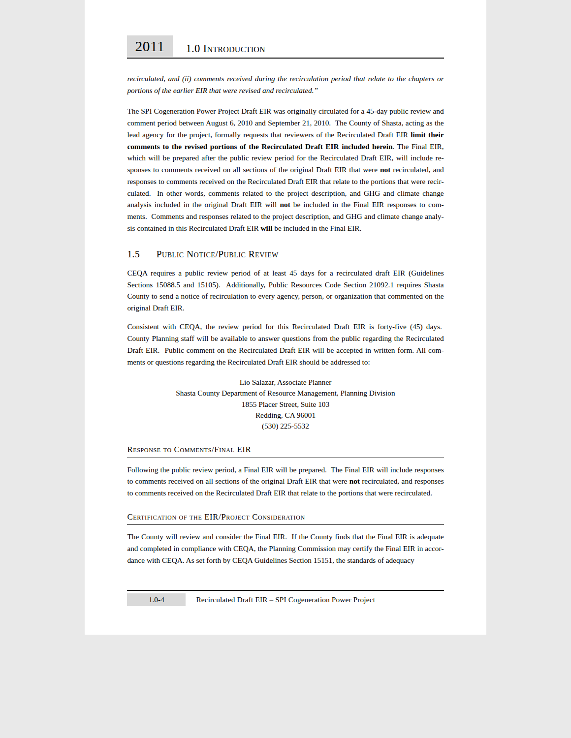2011
1.0 Introduction
recirculated, and (ii) comments received during the recirculation period that relate to the chapters or portions of the earlier EIR that were revised and recirculated.”
The SPI Cogeneration Power Project Draft EIR was originally circulated for a 45-day public review and comment period between August 6, 2010 and September 21, 2010. The County of Shasta, acting as the lead agency for the project, formally requests that reviewers of the Recirculated Draft EIR limit their comments to the revised portions of the Recirculated Draft EIR included herein. The Final EIR, which will be prepared after the public review period for the Recirculated Draft EIR, will include responses to comments received on all sections of the original Draft EIR that were not recirculated, and responses to comments received on the Recirculated Draft EIR that relate to the portions that were recirculated. In other words, comments related to the project description, and GHG and climate change analysis included in the original Draft EIR will not be included in the Final EIR responses to comments. Comments and responses related to the project description, and GHG and climate change analysis contained in this Recirculated Draft EIR will be included in the Final EIR.
1.5 Public Notice/Public Review
CEQA requires a public review period of at least 45 days for a recirculated draft EIR (Guidelines Sections 15088.5 and 15105). Additionally, Public Resources Code Section 21092.1 requires Shasta County to send a notice of recirculation to every agency, person, or organization that commented on the original Draft EIR.
Consistent with CEQA, the review period for this Recirculated Draft EIR is forty-five (45) days. County Planning staff will be available to answer questions from the public regarding the Recirculated Draft EIR. Public comment on the Recirculated Draft EIR will be accepted in written form. All comments or questions regarding the Recirculated Draft EIR should be addressed to:
Lio Salazar, Associate Planner
Shasta County Department of Resource Management, Planning Division
1855 Placer Street, Suite 103
Redding, CA 96001
(530) 225-5532
Response to Comments/Final EIR
Following the public review period, a Final EIR will be prepared. The Final EIR will include responses to comments received on all sections of the original Draft EIR that were not recirculated, and responses to comments received on the Recirculated Draft EIR that relate to the portions that were recirculated.
Certification of the EIR/Project Consideration
The County will review and consider the Final EIR. If the County finds that the Final EIR is adequate and completed in compliance with CEQA, the Planning Commission may certify the Final EIR in accordance with CEQA. As set forth by CEQA Guidelines Section 15151, the standards of adequacy
1.0-4
Recirculated Draft EIR – SPI Cogeneration Power Project